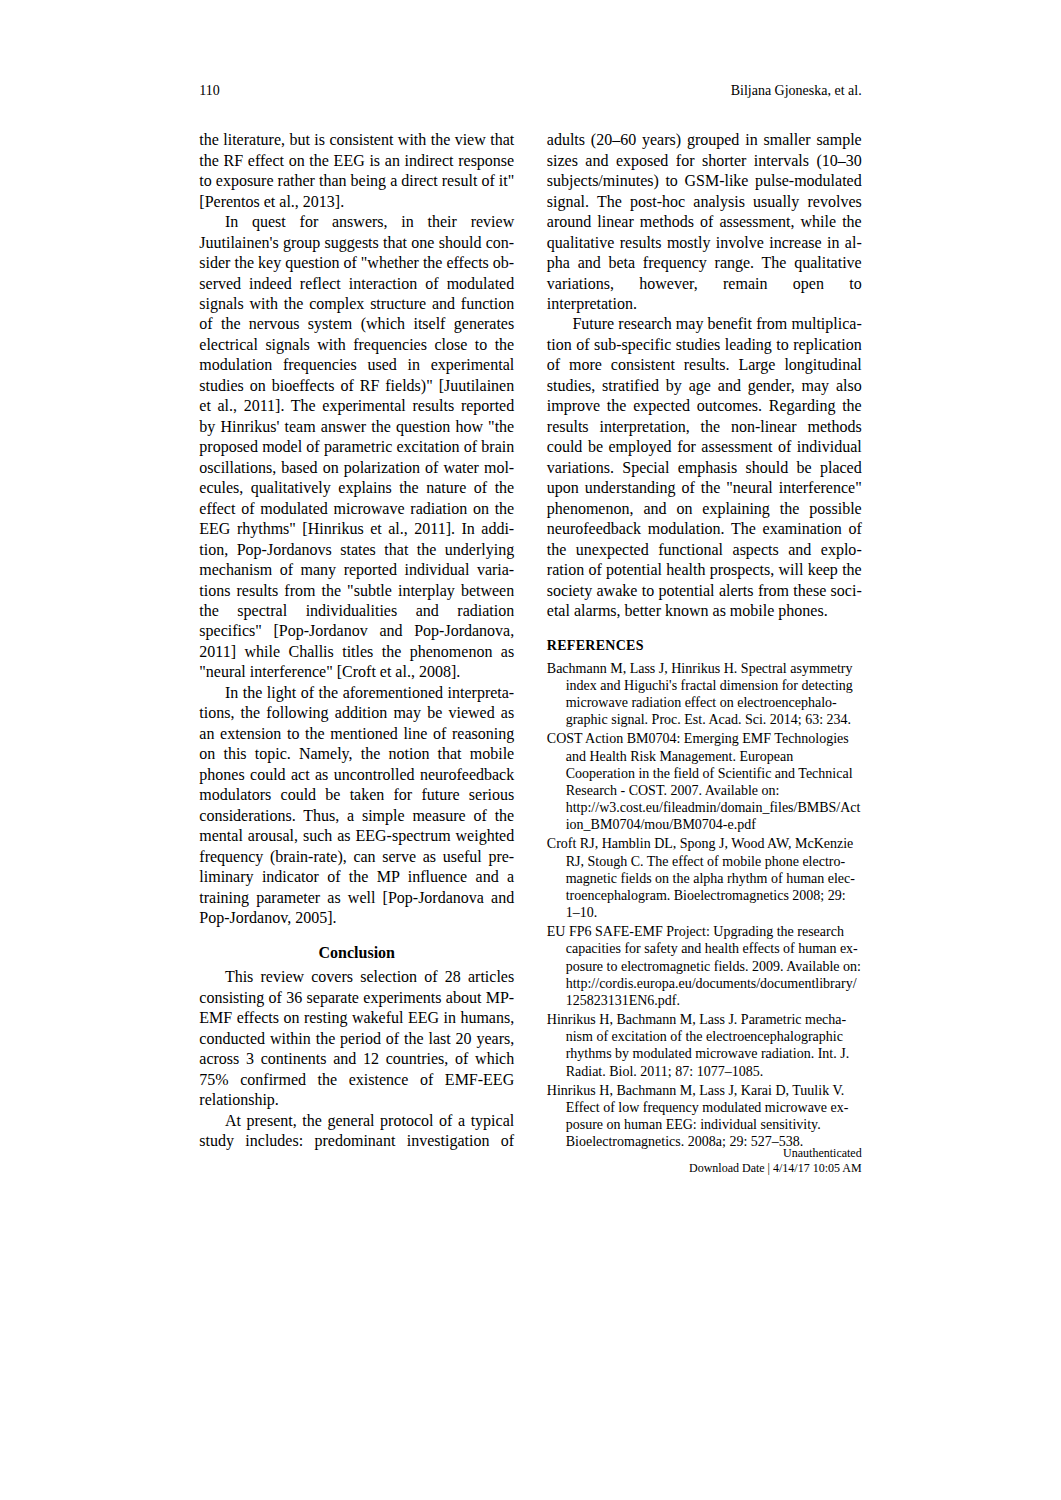110 Biljana Gjoneska, et al.
the literature, but is consistent with the view that the RF effect on the EEG is an indirect response to exposure rather than being a direct result of it" [Perentos et al., 2013].
In quest for answers, in their review Juutilainen's group suggests that one should consider the key question of "whether the effects observed indeed reflect interaction of modulated signals with the complex structure and function of the nervous system (which itself generates electrical signals with frequencies close to the modulation frequencies used in experimental studies on bioeffects of RF fields)" [Juutilainen et al., 2011]. The experimental results reported by Hinrikus' team answer the question how "the proposed model of parametric excitation of brain oscillations, based on polarization of water molecules, qualitatively explains the nature of the effect of modulated microwave radiation on the EEG rhythms" [Hinrikus et al., 2011]. In addition, Pop-Jordanovs states that the underlying mechanism of many reported individual variations results from the "subtle interplay between the spectral individualities and radiation specifics" [Pop-Jordanov and Pop-Jordanova, 2011] while Challis titles the phenomenon as "neural interference" [Croft et al., 2008].
In the light of the aforementioned interpretations, the following addition may be viewed as an extension to the mentioned line of reasoning on this topic. Namely, the notion that mobile phones could act as uncontrolled neurofeedback modulators could be taken for future serious considerations. Thus, a simple measure of the mental arousal, such as EEG-spectrum weighted frequency (brain-rate), can serve as useful preliminary indicator of the MP influence and a training parameter as well [Pop-Jordanova and Pop-Jordanov, 2005].
Conclusion
This review covers selection of 28 articles consisting of 36 separate experiments about MP-EMF effects on resting wakeful EEG in humans, conducted within the period of the last 20 years, across 3 continents and 12 countries, of which 75% confirmed the existence of EMF-EEG relationship.
At present, the general protocol of a typical study includes: predominant investigation of adults (20–60 years) grouped in smaller sample sizes and exposed for shorter intervals (10–30 subjects/minutes) to GSM-like pulse-modulated signal. The post-hoc analysis usually revolves around linear methods of assessment, while the qualitative results mostly involve increase in alpha and beta frequency range. The qualitative variations, however, remain open to interpretation.
Future research may benefit from multiplication of sub-specific studies leading to replication of more consistent results. Large longitudinal studies, stratified by age and gender, may also improve the expected outcomes. Regarding the results interpretation, the non-linear methods could be employed for assessment of individual variations. Special emphasis should be placed upon understanding of the "neural interference" phenomenon, and on explaining the possible neurofeedback modulation. The examination of the unexpected functional aspects and exploration of potential health prospects, will keep the society awake to potential alerts from these societal alarms, better known as mobile phones.
REFERENCES
Bachmann M, Lass J, Hinrikus H. Spectral asymmetry index and Higuchi's fractal dimension for detecting microwave radiation effect on electroencephalographic signal. Proc. Est. Acad. Sci. 2014; 63: 234.
COST Action BM0704: Emerging EMF Technologies and Health Risk Management. European Cooperation in the field of Scientific and Technical Research - COST. 2007. Available on:
http://w3.cost.eu/fileadmin/domain_files/BMBS/Action_BM0704/mou/BM0704-e.pdf
Croft RJ, Hamblin DL, Spong J, Wood AW, McKenzie RJ, Stough C. The effect of mobile phone electromagnetic fields on the alpha rhythm of human electroencephalogram. Bioelectromagnetics 2008; 29: 1–10.
EU FP6 SAFE-EMF Project: Upgrading the research capacities for safety and health effects of human exposure to electromagnetic fields. 2009. Available on: http://cordis.europa.eu/documents/documentlibrary/125823131EN6.pdf.
Hinrikus H, Bachmann M, Lass J. Parametric mechanism of excitation of the electroencephalographic rhythms by modulated microwave radiation. Int. J. Radiat. Biol. 2011; 87: 1077–1085.
Hinrikus H, Bachmann M, Lass J, Karai D, Tuulik V. Effect of low frequency modulated microwave exposure on human EEG: individual sensitivity. Bioelectromagnetics. 2008a; 29: 527–538.
Unauthenticated
Download Date | 4/14/17 10:05 AM